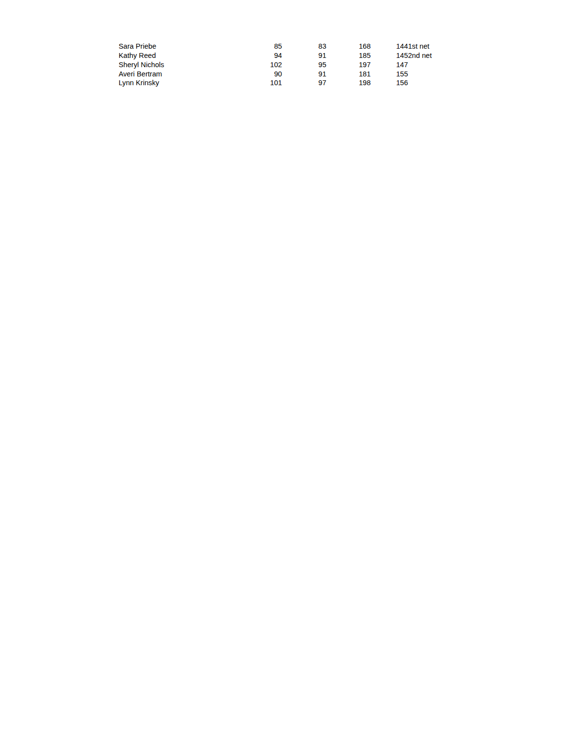| Sara Priebe | 85 | 83 | 168 | 144 | 1st net |
| Kathy Reed | 94 | 91 | 185 | 145 | 2nd net |
| Sheryl Nichols | 102 | 95 | 197 | 147 | |
| Averi Bertram | 90 | 91 | 181 | 155 | |
| Lynn Krinsky | 101 | 97 | 198 | 156 | |